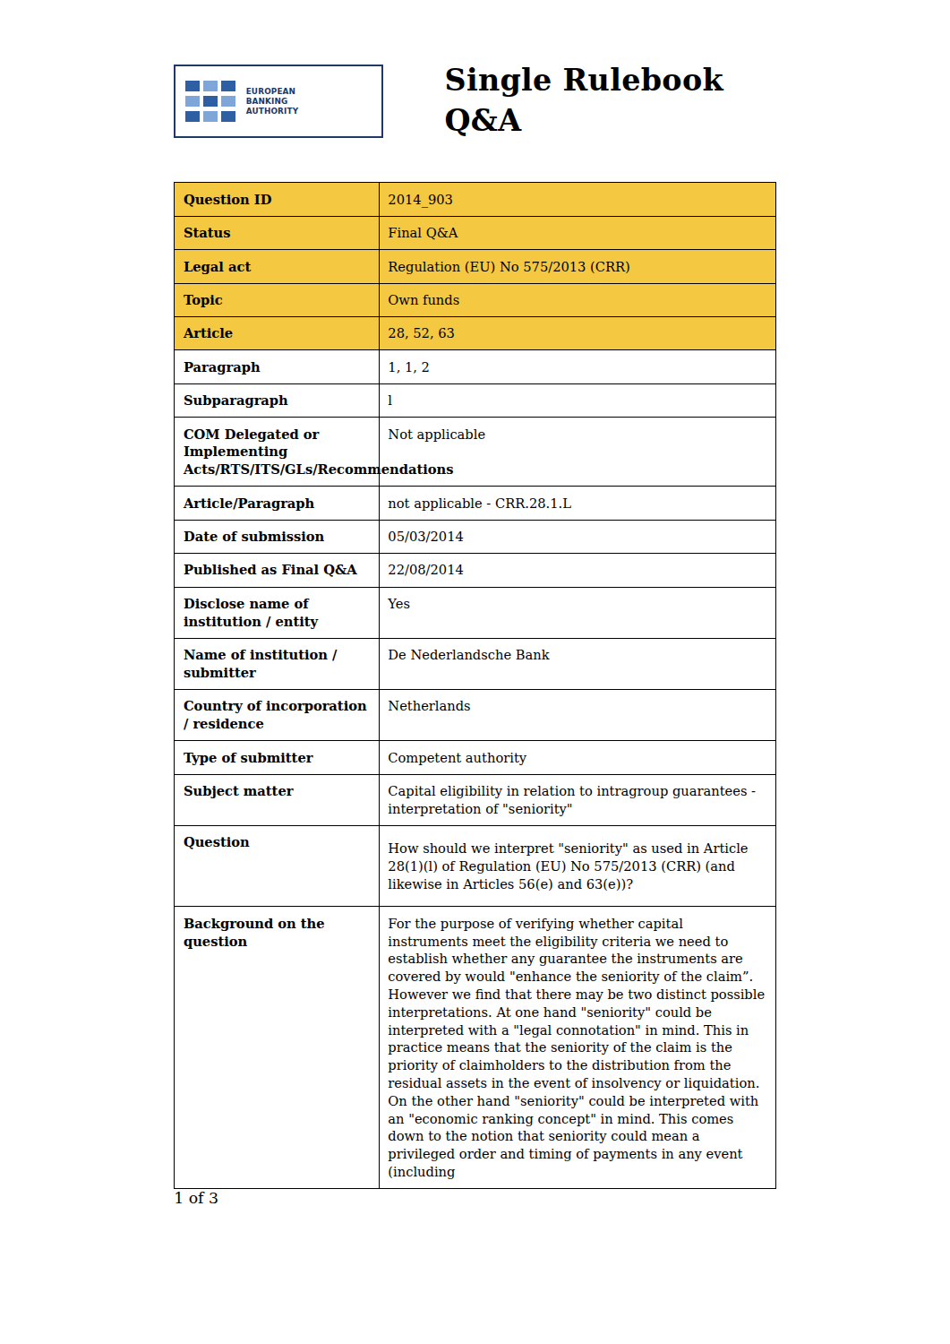European
Banking
Authority
Single Rulebook Q&A
| Question ID | 2014_903 |
| Status | Final Q&A |
| Legal act | Regulation (EU) No 575/2013 (CRR) |
| Topic | Own funds |
| Article | 28, 52, 63 |
| Paragraph | 1, 1, 2 |
| Subparagraph | l |
| COM Delegated or Implementing Acts/RTS/ITS/GLs/Recommendations | Not applicable |
| Article/Paragraph | not applicable - CRR.28.1.L |
| Date of submission | 05/03/2014 |
| Published as Final Q&A | 22/08/2014 |
| Disclose name of institution / entity | Yes |
| Name of institution / submitter | De Nederlandsche Bank |
| Country of incorporation / residence | Netherlands |
| Type of submitter | Competent authority |
| Subject matter | Capital eligibility in relation to intragroup guarantees - interpretation of "seniority" |
| Question | How should we interpret "seniority" as used in Article 28(1)(l) of Regulation (EU) No 575/2013 (CRR) (and likewise in Articles 56(e) and 63(e))? |
| Background on the question | For the purpose of verifying whether capital instruments meet the eligibility criteria we need to establish whether any guarantee the instruments are covered by would "enhance the seniority of the claim”. However we find that there may be two distinct possible interpretations. At one hand "seniority" could be interpreted with a "legal connotation" in mind. This in practice means that the seniority of the claim is the priority of claimholders to the distribution from the residual assets in the event of insolvency or liquidation. On the other hand "seniority" could be interpreted with an "economic ranking concept" in mind. This comes down to the notion that seniority could mean a privileged order and timing of payments in any event (including |
1 of 3